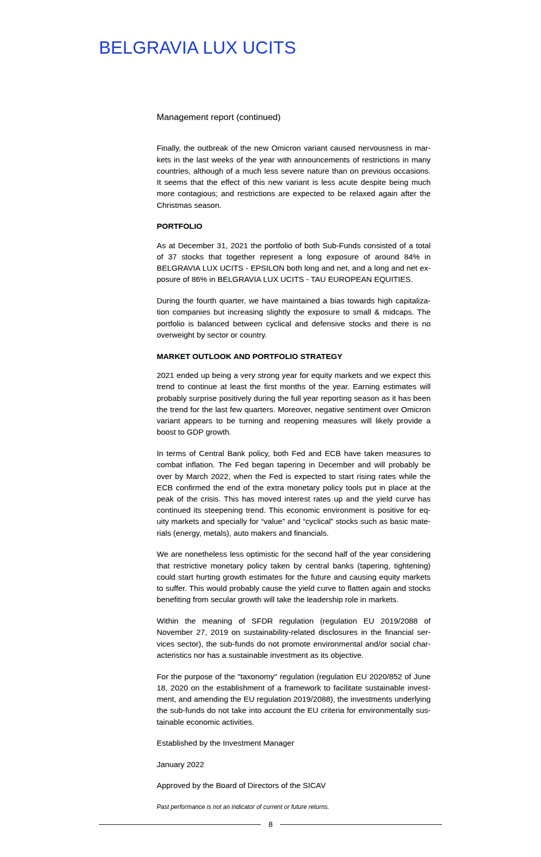BELGRAVIA LUX UCITS
Management report (continued)
Finally, the outbreak of the new Omicron variant caused nervousness in markets in the last weeks of the year with announcements of restrictions in many countries, although of a much less severe nature than on previous occasions. It seems that the effect of this new variant is less acute despite being much more contagious; and restrictions are expected to be relaxed again after the Christmas season.
PORTFOLIO
As at December 31, 2021 the portfolio of both Sub-Funds consisted of a total of 37 stocks that together represent a long exposure of around 84% in BELGRAVIA LUX UCITS - EPSILON both long and net, and a long and net exposure of 86% in BELGRAVIA LUX UCITS - TAU EUROPEAN EQUITIES.
During the fourth quarter, we have maintained a bias towards high capitalization companies but increasing slightly the exposure to small & midcaps. The portfolio is balanced between cyclical and defensive stocks and there is no overweight by sector or country.
MARKET OUTLOOK AND PORTFOLIO STRATEGY
2021 ended up being a very strong year for equity markets and we expect this trend to continue at least the first months of the year. Earning estimates will probably surprise positively during the full year reporting season as it has been the trend for the last few quarters. Moreover, negative sentiment over Omicron variant appears to be turning and reopening measures will likely provide a boost to GDP growth.
In terms of Central Bank policy, both Fed and ECB have taken measures to combat inflation. The Fed began tapering in December and will probably be over by March 2022, when the Fed is expected to start rising rates while the ECB confirmed the end of the extra monetary policy tools put in place at the peak of the crisis. This has moved interest rates up and the yield curve has continued its steepening trend. This economic environment is positive for equity markets and specially for “value” and “cyclical” stocks such as basic materials (energy, metals), auto makers and financials.
We are nonetheless less optimistic for the second half of the year considering that restrictive monetary policy taken by central banks (tapering, tightening) could start hurting growth estimates for the future and causing equity markets to suffer. This would probably cause the yield curve to flatten again and stocks benefiting from secular growth will take the leadership role in markets.
Within the meaning of SFDR regulation (regulation EU 2019/2088 of November 27, 2019 on sustainability-related disclosures in the financial services sector), the sub-funds do not promote environmental and/or social characteristics nor has a sustainable investment as its objective.
For the purpose of the "taxonomy" regulation (regulation EU 2020/852 of June 18, 2020 on the establishment of a framework to facilitate sustainable investment, and amending the EU regulation 2019/2088), the investments underlying the sub-funds do not take into account the EU criteria for environmentally sustainable economic activities.
Established by the Investment Manager
January 2022
Approved by the Board of Directors of the SICAV
Past performance is not an indicator of current or future returns.
8